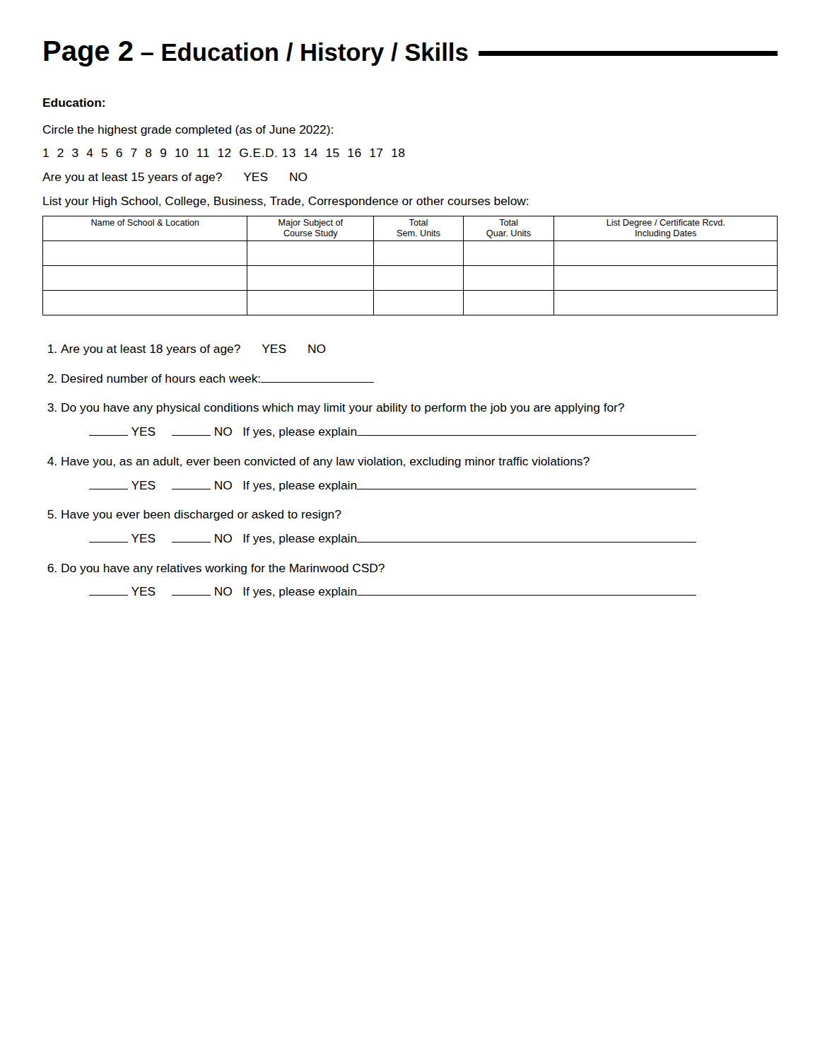Page 2 – Education / History / Skills
Education:
Circle the highest grade completed (as of June 2022):
1 2 3 4 5 6 7 8 9 10 11 12 G.E.D. 13 14 15 16 17 18
Are you at least 15 years of age?YES NO
List your High School, College, Business, Trade, Correspondence or other courses below:
| Name of School & Location | Major Subject of Course Study | Total Sem. Units | Total Quar. Units | List Degree / Certificate Rcvd. Including Dates |
| --- | --- | --- | --- | --- |
Are you at least 18 years of age?YES NO
Desired number of hours each week:
Do you have any physical conditions which may limit your ability to perform the job you are applying for?
YES NO If yes, please explain
Have you, as an adult, ever been convicted of any law violation, excluding minor traffic violations?
YES NO If yes, please explain
Have you ever been discharged or asked to resign?
YES NO If yes, please explain
Do you have any relatives working for the Marinwood CSD?
YES NO If yes, please explain